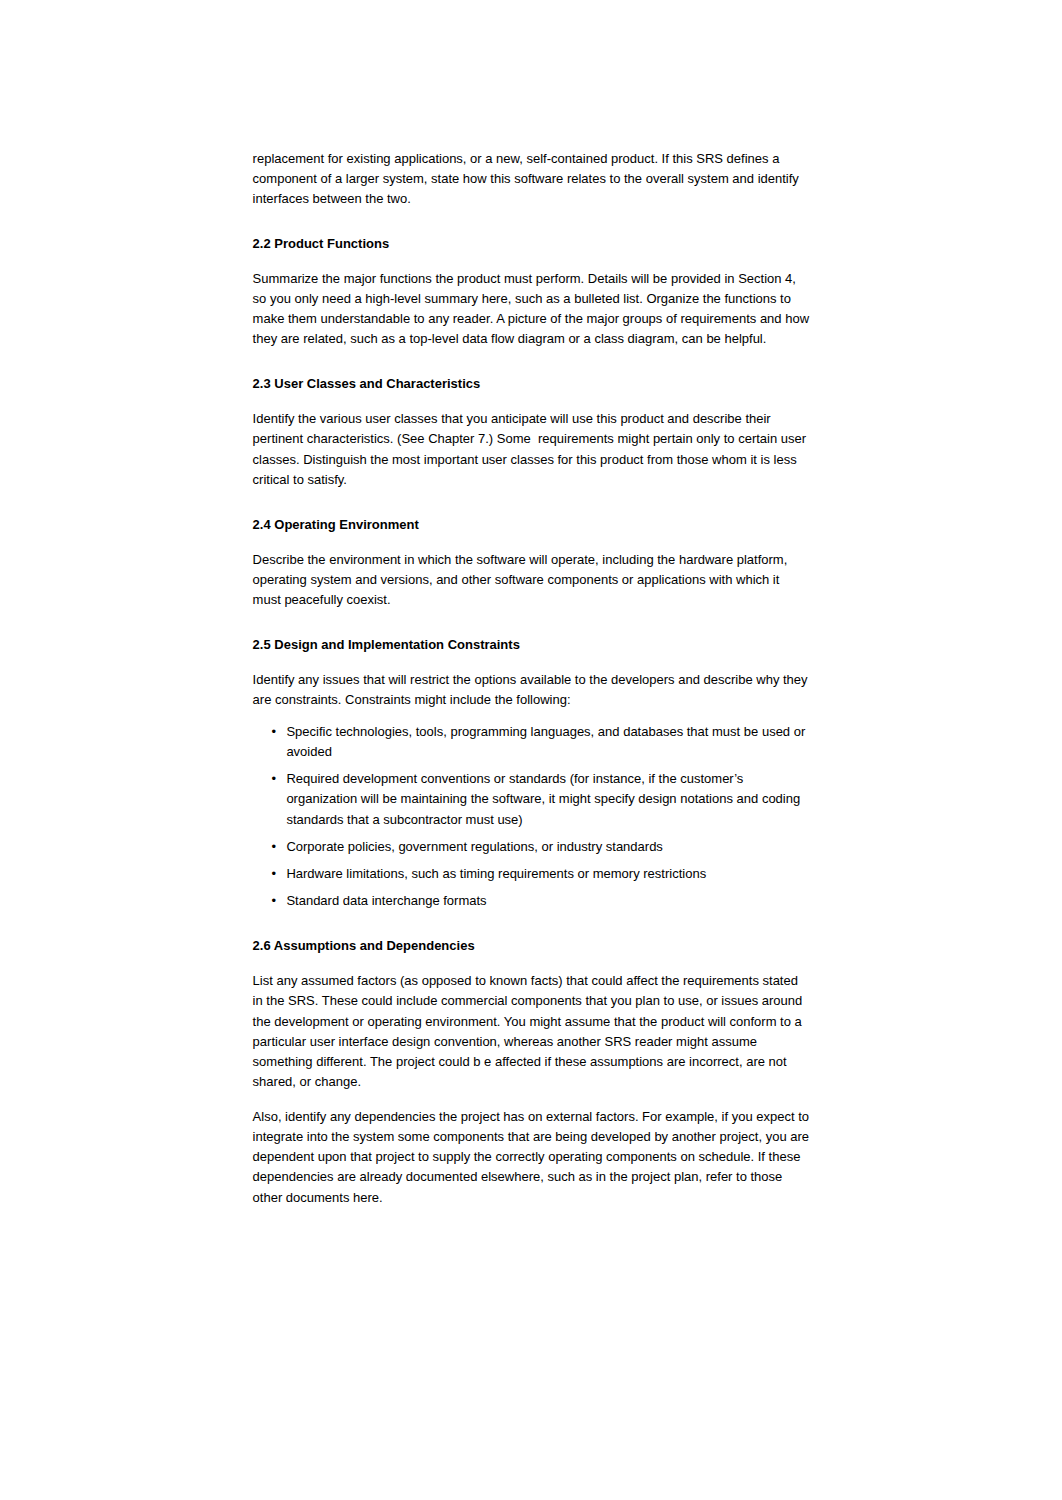replacement for existing applications, or a new, self-contained product. If this SRS defines a component of a larger system, state how this software relates to the overall system and identify interfaces between the two.
2.2 Product Functions
Summarize the major functions the product must perform. Details will be provided in Section 4, so you only need a high-level summary here, such as a bulleted list. Organize the functions to make them understandable to any reader. A picture of the major groups of requirements and how they are related, such as a top-level data flow diagram or a class diagram, can be helpful.
2.3 User Classes and Characteristics
Identify the various user classes that you anticipate will use this product and describe their pertinent characteristics. (See Chapter 7.) Some requirements might pertain only to certain user classes. Distinguish the most important user classes for this product from those whom it is less critical to satisfy.
2.4 Operating Environment
Describe the environment in which the software will operate, including the hardware platform, operating system and versions, and other software components or applications with which it must peacefully coexist.
2.5 Design and Implementation Constraints
Identify any issues that will restrict the options available to the developers and describe why they are constraints. Constraints might include the following:
Specific technologies, tools, programming languages, and databases that must be used or avoided
Required development conventions or standards (for instance, if the customer’s organization will be maintaining the software, it might specify design notations and coding standards that a subcontractor must use)
Corporate policies, government regulations, or industry standards
Hardware limitations, such as timing requirements or memory restrictions
Standard data interchange formats
2.6 Assumptions and Dependencies
List any assumed factors (as opposed to known facts) that could affect the requirements stated in the SRS. These could include commercial components that you plan to use, or issues around the development or operating environment. You might assume that the product will conform to a particular user interface design convention, whereas another SRS reader might assume something different. The project could b e affected if these assumptions are incorrect, are not shared, or change.
Also, identify any dependencies the project has on external factors. For example, if you expect to integrate into the system some components that are being developed by another project, you are dependent upon that project to supply the correctly operating components on schedule. If these dependencies are already documented elsewhere, such as in the project plan, refer to those other documents here.